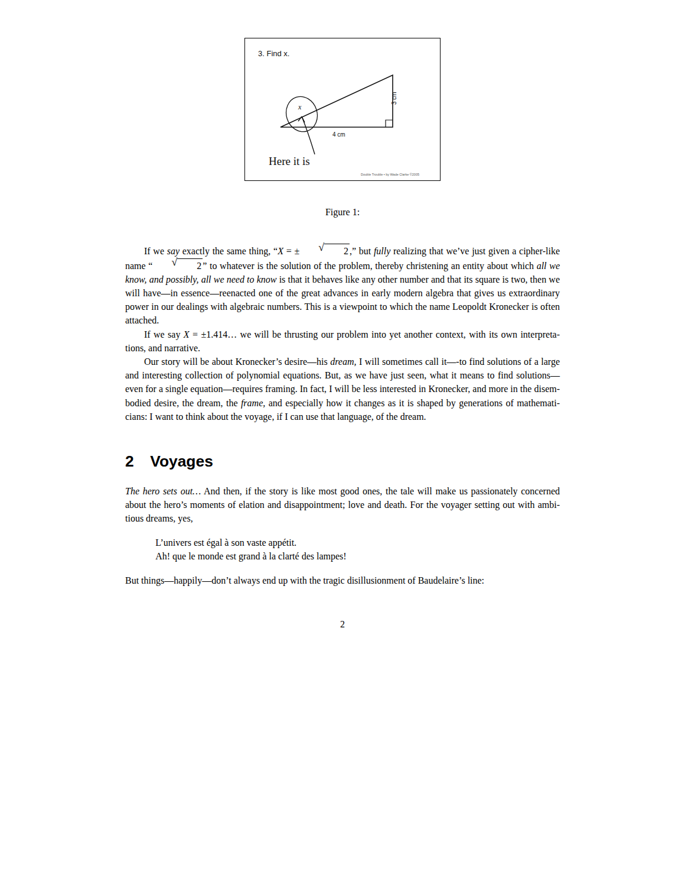3. Find x. x 4 cm 3 cm Here it is Double Trouble • by Wade Clarke ©2005
Figure 1:
If we say exactly the same thing, “X = ±2,” but fully realizing that we’ve just given a cipher-like name “2” to whatever is the solution of the problem, thereby christening an entity about which all we know, and possibly, all we need to know is that it behaves like any other number and that its square is two, then we will have—in essence—reenacted one of the great advances in early modern algebra that gives us extraordinary power in our dealings with algebraic numbers. This is a viewpoint to which the name Leopoldt Kronecker is often attached.
If we say X = ±1.414… we will be thrusting our problem into yet another context, with its own interpretations, and narrative.
Our story will be about Kronecker’s desire—his dream, I will sometimes call it—-to find solutions of a large and interesting collection of polynomial equations. But, as we have just seen, what it means to find solutions—even for a single equation—requires framing. In fact, I will be less interested in Kronecker, and more in the disembodied desire, the dream, the frame, and especially how it changes as it is shaped by generations of mathematicians: I want to think about the voyage, if I can use that language, of the dream.
2 Voyages
The hero sets out… And then, if the story is like most good ones, the tale will make us passionately concerned about the hero’s moments of elation and disappointment; love and death. For the voyager setting out with ambitious dreams, yes,
L’univers est égal à son vaste appétit.
Ah! que le monde est grand à la clarté des lampes!
But things—happily—don’t always end up with the tragic disillusionment of Baudelaire’s line:
2